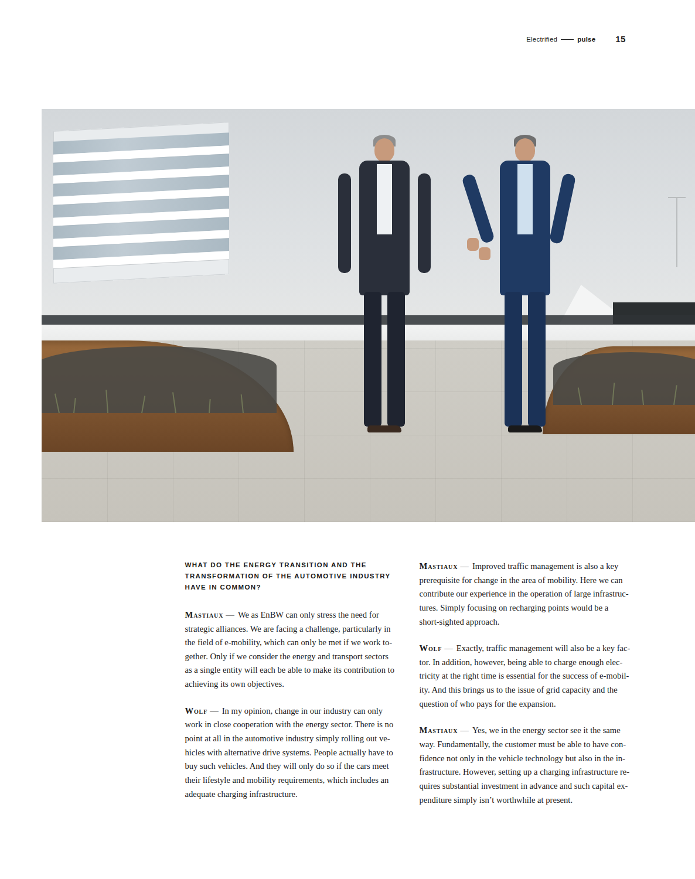Electrified pulse 15
What do the energy transition and the transformation of the automotive industry have in common?
Mastiaux—We as EnBW can only stress the need for strategic alliances. We are facing a challenge, particularly in the field of e-mobility, which can only be met if we work together. Only if we consider the energy and transport sectors as a single entity will each be able to make its contribution to achieving its own objectives.
Wolf—In my opinion, change in our industry can only work in close cooperation with the energy sector. There is no point at all in the automotive industry simply rolling out vehicles with alternative drive systems. People actually have to buy such vehicles. And they will only do so if the cars meet their lifestyle and mobility requirements, which includes an adequate charging infrastructure.
Mastiaux—Improved traffic management is also a key prerequisite for change in the area of mobility. Here we can contribute our experience in the operation of large infrastructures. Simply focusing on recharging points would be a short-sighted approach.
Wolf—Exactly, traffic management will also be a key factor. In addition, however, being able to charge enough electricity at the right time is essential for the success of e-mobility. And this brings us to the issue of grid capacity and the question of who pays for the expansion.
Mastiaux—Yes, we in the energy sector see it the same way. Fundamentally, the customer must be able to have confidence not only in the vehicle technology but also in the infrastructure. However, setting up a charging infrastructure requires substantial investment in advance and such capital expenditure simply isn’t worthwhile at present.